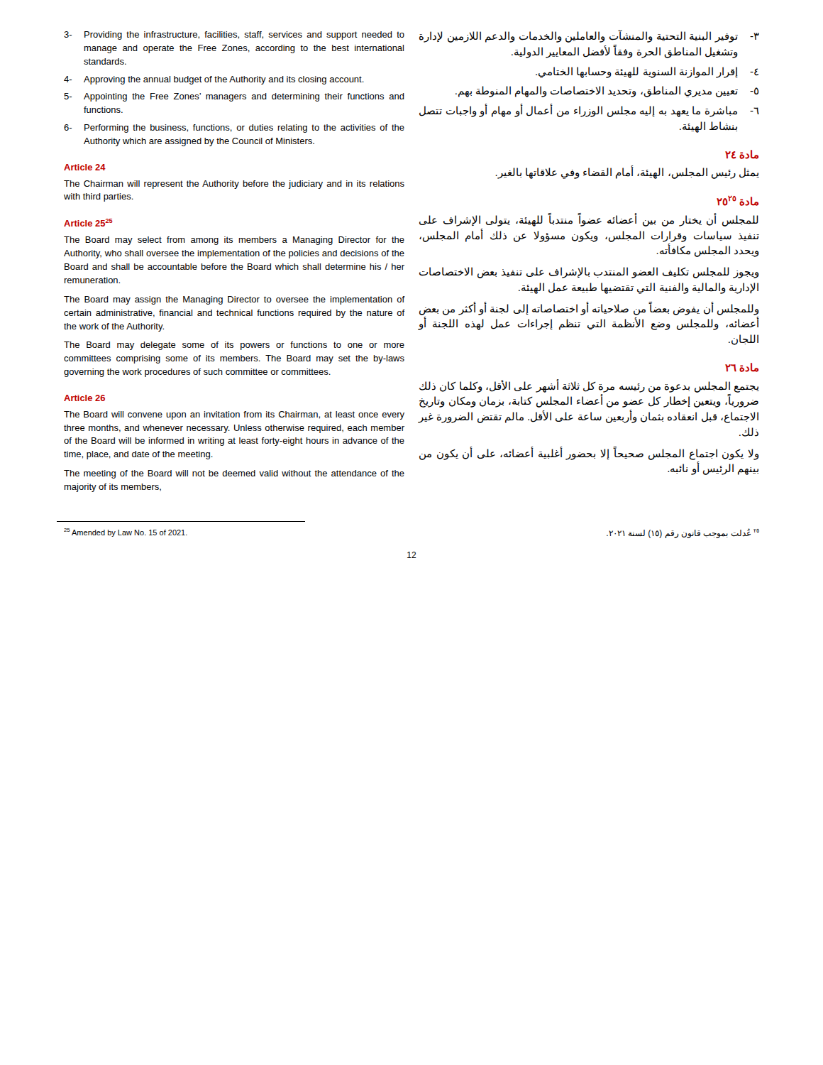| 3- Providing the infrastructure, facilities, staff, services and support needed to manage and operate the Free Zones, according to the best international standards. 4- Approving the annual budget of the Authority and its closing account. 5- Appointing the Free Zones’ managers and determining their functions and functions. 6- Performing the business, functions, or duties relating to the activities of the Authority which are assigned by the Council of Ministers. Article 24 The Chairman will represent the Authority before the judiciary and in its relations with third parties. Article 25 25 The Board may select from among its members a Managing Director for the Authority, who shall oversee the implementation of the policies and decisions of the Board and shall be accountable before the Board which shall determine his / her remuneration. The Board may assign the Managing Director to oversee the implementation of certain administrative, financial and technical functions required by the nature of the work of the Authority. The Board may delegate some of its powers or functions to one or more committees comprising some of its members. The Board may set the by-laws governing the work procedures of such committee or committees. Article 26 The Board will convene upon an invitation from its Chairman, at least once every three months, and whenever necessary. Unless otherwise required, each member of the Board will be informed in writing at least forty-eight hours in advance of the time, place, and date of the meeting. The meeting of the Board will not be deemed valid without the attendance of the majority of its members, | ٣- توفير البنية التحتية والمنشآت والعاملين والخدمات والدعم اللازمين لإدارة وتشغيل المناطق الحرة وفقاً لأفضل المعايير الدولية. ٤- إقرار الموازنة السنوية للهيئة وحسابها الختامي. ٥- تعيين مديري المناطق، وتحديد الاختصاصات والمهام المنوطة بهم. ٦- مباشرة ما يعهد به إليه مجلس الوزراء من أعمال أو مهام أو واجبات تتصل بنشاط الهيئة. مادة ٢٤ يمثل رئيس المجلس، الهيئة، أمام القضاء وفي علاقاتها بالغير. مادة ٢٥ ٢٥ للمجلس أن يختار من بين أعضائه عضواً منتدباً للهيئة، يتولى الإشراف على تنفيذ سياسات وقرارات المجلس، ويكون مسؤولا عن ذلك أمام المجلس، ويحدد المجلس مكافأته. ويجوز للمجلس تكليف العضو المنتدب بالإشراف على تنفيذ بعض الاختصاصات الإدارية والمالية والفنية التي تقتضيها طبيعة عمل الهيئة. وللمجلس أن يفوض بعضاً من صلاحياته أو اختصاصاته إلى لجنة أو أكثر من بعض أعضائه، وللمجلس وضع الأنظمة التي تنظم إجراءات عمل لهذه اللجنة أو اللجان. مادة ٢٦ يجتمع المجلس بدعوة من رئيسه مرة كل ثلاثة أشهر على الأقل، وكلما كان ذلك ضرورياً، ويتعين إخطار كل عضو من أعضاء المجلس كتابة، بزمان ومكان وتاريخ الاجتماع، قبل انعقاده بثمان وأربعين ساعة على الأقل. مالم تقتض الضرورة غير ذلك. ولا يكون اجتماع المجلس صحيحاً إلا بحضور أغلبية أعضائه، على أن يكون من بينهم الرئيس أو نائبه. |
| 25 Amended by Law No. 15 of 2021. | ٢٥ عُدلت بموجب قانون رقم (١٥) لسنة ٢٠٢١. |
12